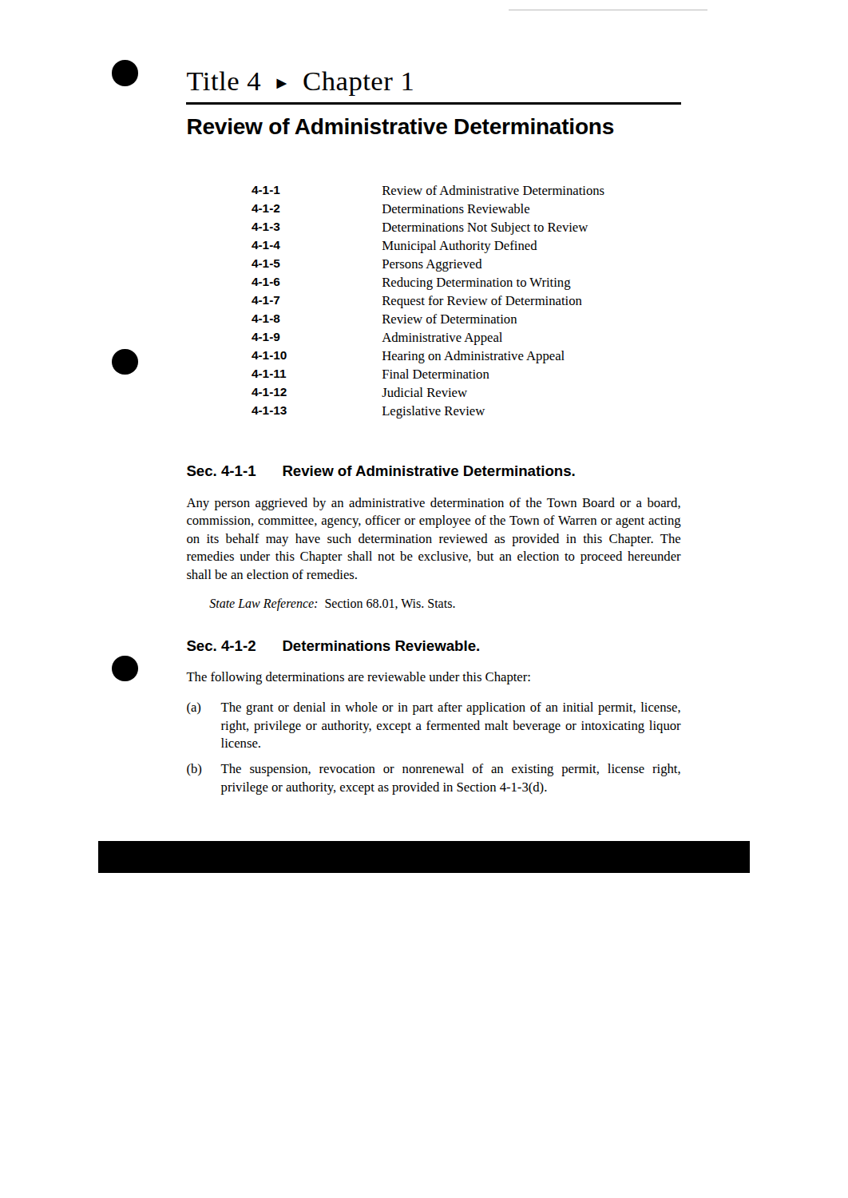Title 4 ► Chapter 1
Review of Administrative Determinations
| 4-1-1 | Review of Administrative Determinations |
| 4-1-2 | Determinations Reviewable |
| 4-1-3 | Determinations Not Subject to Review |
| 4-1-4 | Municipal Authority Defined |
| 4-1-5 | Persons Aggrieved |
| 4-1-6 | Reducing Determination to Writing |
| 4-1-7 | Request for Review of Determination |
| 4-1-8 | Review of Determination |
| 4-1-9 | Administrative Appeal |
| 4-1-10 | Hearing on Administrative Appeal |
| 4-1-11 | Final Determination |
| 4-1-12 | Judicial Review |
| 4-1-13 | Legislative Review |
Sec. 4-1-1 Review of Administrative Determinations.
Any person aggrieved by an administrative determination of the Town Board or a board, commission, committee, agency, officer or employee of the Town of Warren or agent acting on its behalf may have such determination reviewed as provided in this Chapter. The remedies under this Chapter shall not be exclusive, but an election to proceed hereunder shall be an election of remedies.
State Law Reference: Section 68.01, Wis. Stats.
Sec. 4-1-2 Determinations Reviewable.
The following determinations are reviewable under this Chapter:
(a) The grant or denial in whole or in part after application of an initial permit, license, right, privilege or authority, except a fermented malt beverage or intoxicating liquor license.
(b) The suspension, revocation or nonrenewal of an existing permit, license right, privilege or authority, except as provided in Section 4-1-3(d).